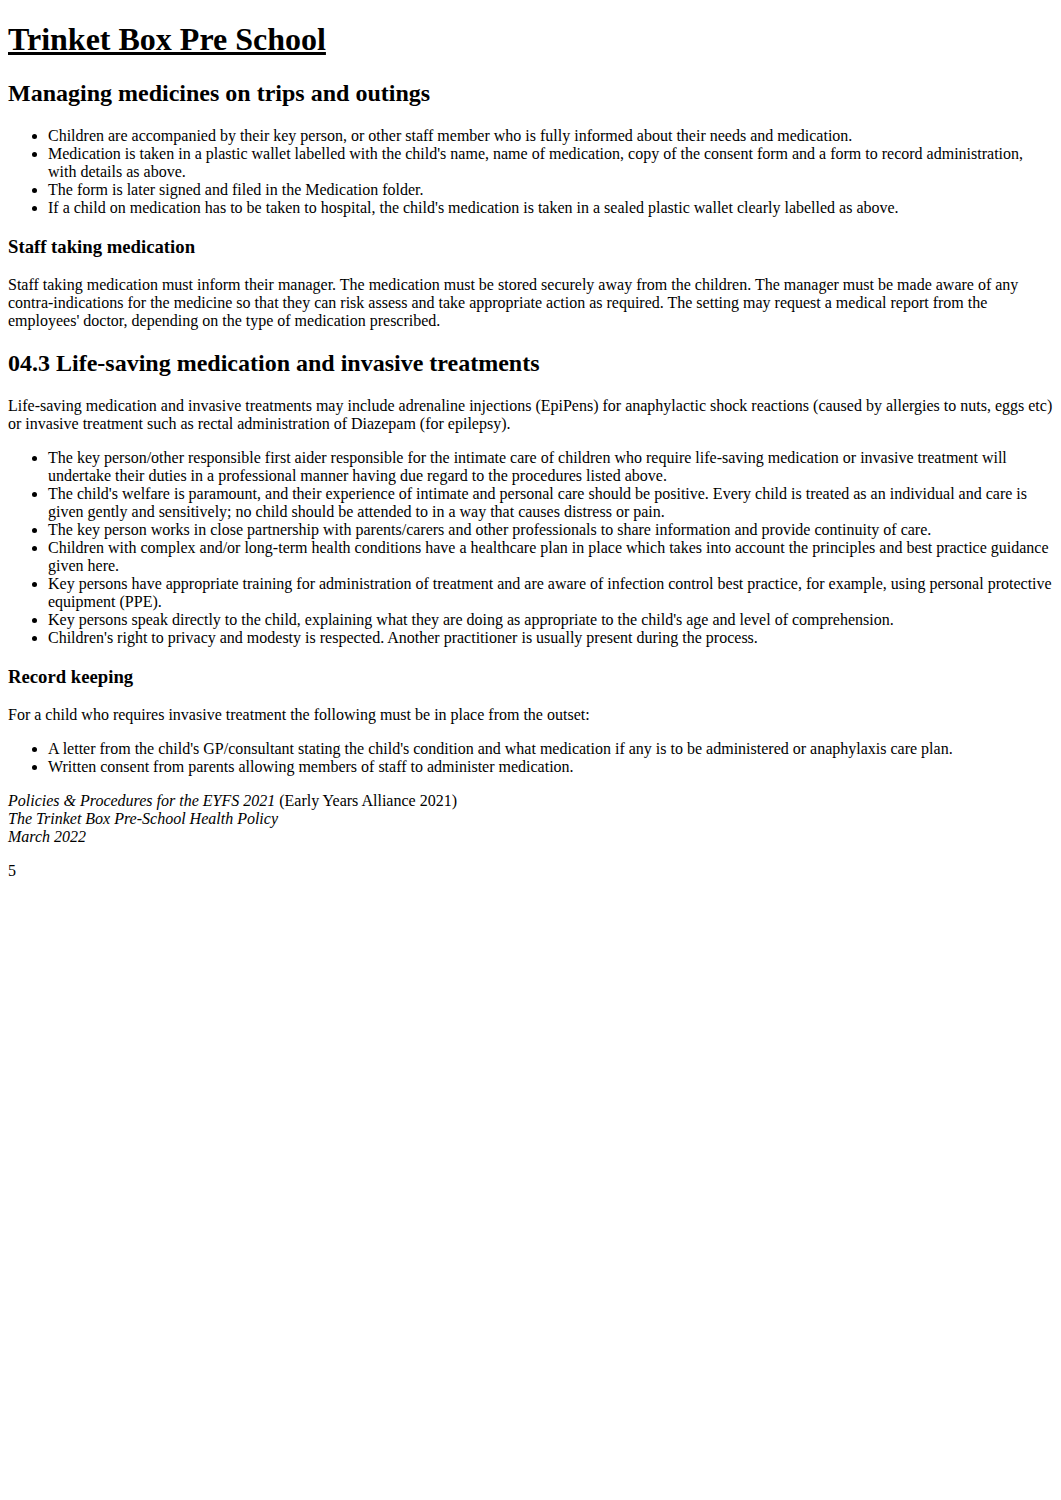Trinket Box Pre School
Managing medicines on trips and outings
Children are accompanied by their key person, or other staff member who is fully informed about their needs and medication.
Medication is taken in a plastic wallet labelled with the child's name, name of medication, copy of the consent form and a form to record administration, with details as above.
The form is later signed and filed in the Medication folder.
If a child on medication has to be taken to hospital, the child's medication is taken in a sealed plastic wallet clearly labelled as above.
Staff taking medication
Staff taking medication must inform their manager. The medication must be stored securely away from the children. The manager must be made aware of any contra-indications for the medicine so that they can risk assess and take appropriate action as required. The setting may request a medical report from the employees' doctor, depending on the type of medication prescribed.
04.3 Life-saving medication and invasive treatments
Life-saving medication and invasive treatments may include adrenaline injections (EpiPens) for anaphylactic shock reactions (caused by allergies to nuts, eggs etc) or invasive treatment such as rectal administration of Diazepam (for epilepsy).
The key person/other responsible first aider responsible for the intimate care of children who require life-saving medication or invasive treatment will undertake their duties in a professional manner having due regard to the procedures listed above.
The child's welfare is paramount, and their experience of intimate and personal care should be positive. Every child is treated as an individual and care is given gently and sensitively; no child should be attended to in a way that causes distress or pain.
The key person works in close partnership with parents/carers and other professionals to share information and provide continuity of care.
Children with complex and/or long-term health conditions have a healthcare plan in place which takes into account the principles and best practice guidance given here.
Key persons have appropriate training for administration of treatment and are aware of infection control best practice, for example, using personal protective equipment (PPE).
Key persons speak directly to the child, explaining what they are doing as appropriate to the child's age and level of comprehension.
Children's right to privacy and modesty is respected. Another practitioner is usually present during the process.
Record keeping
For a child who requires invasive treatment the following must be in place from the outset:
A letter from the child's GP/consultant stating the child's condition and what medication if any is to be administered or anaphylaxis care plan.
Written consent from parents allowing members of staff to administer medication.
Policies & Procedures for the EYFS 2021 (Early Years Alliance 2021)
The Trinket Box Pre-School Health Policy
March 2022
5